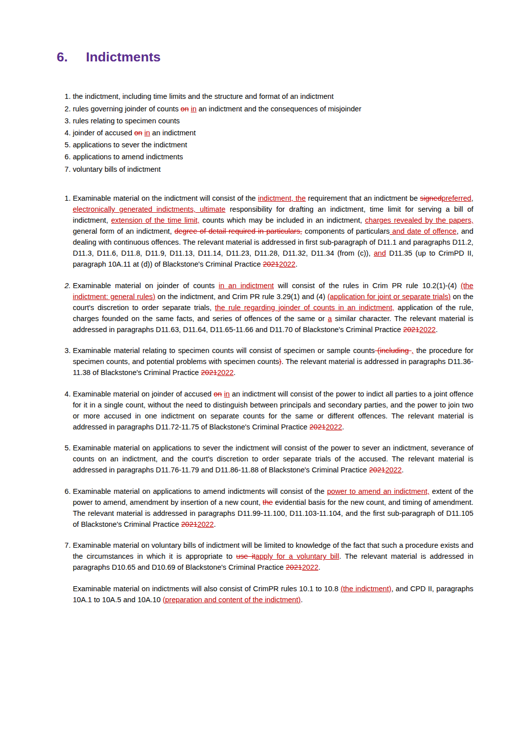6. Indictments
the indictment, including time limits and the structure and format of an indictment
rules governing joinder of counts on in an indictment and the consequences of misjoinder
rules relating to specimen counts
joinder of accused on in an indictment
applications to sever the indictment
applications to amend indictments
voluntary bills of indictment
Examinable material on the indictment will consist of the indictment, the requirement that an indictment be signed preferred, electronically generated indictments, ultimate responsibility for drafting an indictment, time limit for serving a bill of indictment, extension of the time limit, counts which may be included in an indictment, charges revealed by the papers, general form of an indictment, degree of detail required in particulars, components of particulars and date of offence, and dealing with continuous offences. The relevant material is addressed in first sub-paragraph of D11.1 and paragraphs D11.2, D11.3, D11.6, D11.8, D11.9, D11.13, D11.14, D11.23, D11.28, D11.32, D11.34 (from (c)), and D11.35 (up to CrimPD II, paragraph 10A.11 at (d)) of Blackstone's Criminal Practice 20212022.
Examinable material on joinder of counts in an indictment will consist of the rules in Crim PR rule 10.2(1)-(4) (the indictment: general rules) on the indictment, and Crim PR rule 3.29(1) and (4) (application for joint or separate trials) on the court's discretion to order separate trials, the rule regarding joinder of counts in an indictment, application of the rule, charges founded on the same facts, and series of offences of the same or a similar character. The relevant material is addressed in paragraphs D11.63, D11.64, D11.65-11.66 and D11.70 of Blackstone's Criminal Practice 20212022.
Examinable material relating to specimen counts will consist of specimen or sample counts (including , the procedure for specimen counts, and potential problems with specimen counts). The relevant material is addressed in paragraphs D11.36-11.38 of Blackstone's Criminal Practice 20212022.
Examinable material on joinder of accused on in an indictment will consist of the power to indict all parties to a joint offence for it in a single count, without the need to distinguish between principals and secondary parties, and the power to join two or more accused in one indictment on separate counts for the same or different offences. The relevant material is addressed in paragraphs D11.72-11.75 of Blackstone's Criminal Practice 20212022.
Examinable material on applications to sever the indictment will consist of the power to sever an indictment, severance of counts on an indictment, and the court's discretion to order separate trials of the accused. The relevant material is addressed in paragraphs D11.76-11.79 and D11.86-11.88 of Blackstone's Criminal Practice 20212022.
Examinable material on applications to amend indictments will consist of the power to amend an indictment, extent of the power to amend, amendment by insertion of a new count, the evidential basis for the new count, and timing of amendment. The relevant material is addressed in paragraphs D11.99-11.100, D11.103-11.104, and the first sub-paragraph of D11.105 of Blackstone's Criminal Practice 20212022.
Examinable material on voluntary bills of indictment will be limited to knowledge of the fact that such a procedure exists and the circumstances in which it is appropriate to use it apply for a voluntary bill. The relevant material is addressed in paragraphs D10.65 and D10.69 of Blackstone's Criminal Practice 20212022.
Examinable material on indictments will also consist of CrimPR rules 10.1 to 10.8 (the indictment), and CPD II, paragraphs 10A.1 to 10A.5 and 10A.10 (preparation and content of the indictment).